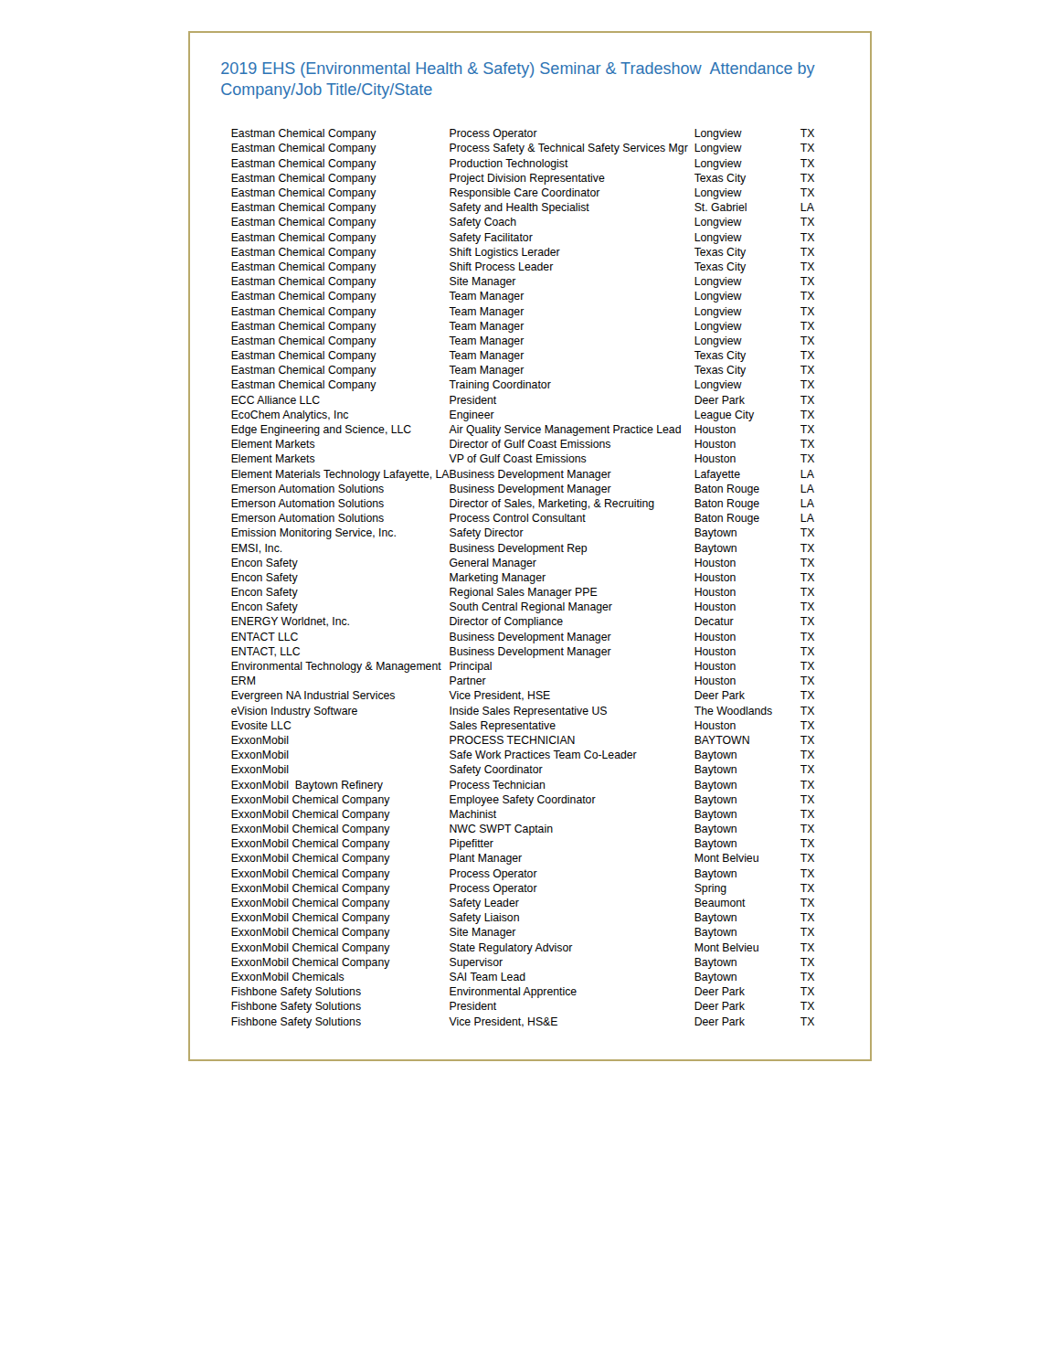2019 EHS (Environmental Health & Safety) Seminar & Tradeshow Attendance by Company/Job Title/City/State
| Eastman Chemical Company | Process Operator | Longview | TX |
| Eastman Chemical Company | Process Safety & Technical Safety Services Mgr | Longview | TX |
| Eastman Chemical Company | Production Technologist | Longview | TX |
| Eastman Chemical Company | Project Division Representative | Texas City | TX |
| Eastman Chemical Company | Responsible Care Coordinator | Longview | TX |
| Eastman Chemical Company | Safety and Health Specialist | St. Gabriel | LA |
| Eastman Chemical Company | Safety Coach | Longview | TX |
| Eastman Chemical Company | Safety Facilitator | Longview | TX |
| Eastman Chemical Company | Shift Logistics Lerader | Texas City | TX |
| Eastman Chemical Company | Shift Process Leader | Texas City | TX |
| Eastman Chemical Company | Site Manager | Longview | TX |
| Eastman Chemical Company | Team Manager | Longview | TX |
| Eastman Chemical Company | Team Manager | Longview | TX |
| Eastman Chemical Company | Team Manager | Longview | TX |
| Eastman Chemical Company | Team Manager | Longview | TX |
| Eastman Chemical Company | Team Manager | Texas City | TX |
| Eastman Chemical Company | Team Manager | Texas City | TX |
| Eastman Chemical Company | Training Coordinator | Longview | TX |
| ECC Alliance LLC | President | Deer Park | TX |
| EcoChem Analytics, Inc | Engineer | League City | TX |
| Edge Engineering and Science, LLC | Air Quality Service Management Practice Lead | Houston | TX |
| Element Markets | Director of Gulf Coast Emissions | Houston | TX |
| Element Markets | VP of Gulf Coast Emissions | Houston | TX |
| Element Materials Technology Lafayette, LA | Business Development Manager | Lafayette | LA |
| Emerson Automation Solutions | Business Development Manager | Baton Rouge | LA |
| Emerson Automation Solutions | Director of Sales, Marketing, & Recruiting | Baton Rouge | LA |
| Emerson Automation Solutions | Process Control Consultant | Baton Rouge | LA |
| Emission Monitoring Service, Inc. | Safety Director | Baytown | TX |
| EMSI, Inc. | Business Development Rep | Baytown | TX |
| Encon Safety | General Manager | Houston | TX |
| Encon Safety | Marketing Manager | Houston | TX |
| Encon Safety | Regional Sales Manager PPE | Houston | TX |
| Encon Safety | South Central Regional Manager | Houston | TX |
| ENERGY Worldnet, Inc. | Director of Compliance | Decatur | TX |
| ENTACT LLC | Business Development Manager | Houston | TX |
| ENTACT, LLC | Business Development Manager | Houston | TX |
| Environmental Technology & Management | Principal | Houston | TX |
| ERM | Partner | Houston | TX |
| Evergreen NA Industrial Services | Vice President, HSE | Deer Park | TX |
| eVision Industry Software | Inside Sales Representative US | The Woodlands | TX |
| Evosite LLC | Sales Representative | Houston | TX |
| ExxonMobil | PROCESS TECHNICIAN | BAYTOWN | TX |
| ExxonMobil | Safe Work Practices Team Co-Leader | Baytown | TX |
| ExxonMobil | Safety Coordinator | Baytown | TX |
| ExxonMobil Baytown Refinery | Process Technician | Baytown | TX |
| ExxonMobil Chemical Company | Employee Safety Coordinator | Baytown | TX |
| ExxonMobil Chemical Company | Machinist | Baytown | TX |
| ExxonMobil Chemical Company | NWC SWPT Captain | Baytown | TX |
| ExxonMobil Chemical Company | Pipefitter | Baytown | TX |
| ExxonMobil Chemical Company | Plant Manager | Mont Belvieu | TX |
| ExxonMobil Chemical Company | Process Operator | Baytown | TX |
| ExxonMobil Chemical Company | Process Operator | Spring | TX |
| ExxonMobil Chemical Company | Safety Leader | Beaumont | TX |
| ExxonMobil Chemical Company | Safety Liaison | Baytown | TX |
| ExxonMobil Chemical Company | Site Manager | Baytown | TX |
| ExxonMobil Chemical Company | State Regulatory Advisor | Mont Belvieu | TX |
| ExxonMobil Chemical Company | Supervisor | Baytown | TX |
| ExxonMobil Chemicals | SAI Team Lead | Baytown | TX |
| Fishbone Safety Solutions | Environmental Apprentice | Deer Park | TX |
| Fishbone Safety Solutions | President | Deer Park | TX |
| Fishbone Safety Solutions | Vice President, HS&E | Deer Park | TX |